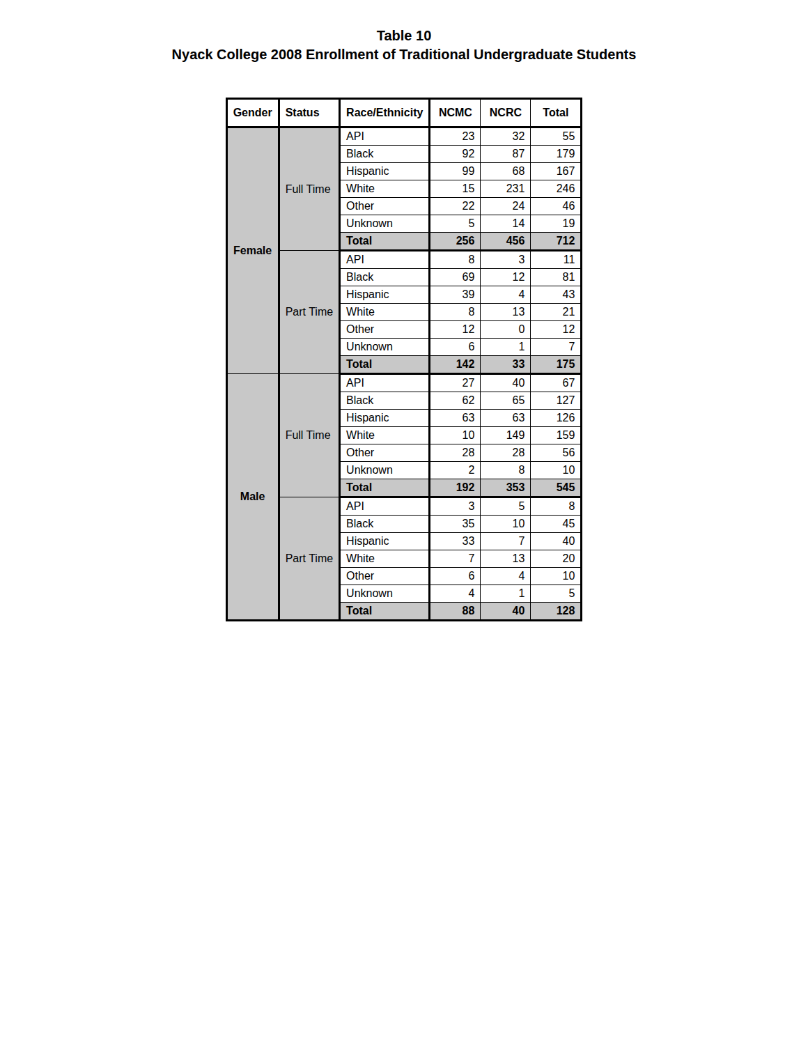Table 10
Nyack College 2008 Enrollment of Traditional Undergraduate Students
| Gender | Status | Race/Ethnicity | NCMC | NCRC | Total |
| --- | --- | --- | --- | --- | --- |
| Female | Full Time | API | 23 | 32 | 55 |
| Black | 92 | 87 | 179 |
| Hispanic | 99 | 68 | 167 |
| White | 15 | 231 | 246 |
| Other | 22 | 24 | 46 |
| Unknown | 5 | 14 | 19 |
| Total | 256 | 456 | 712 |
| Part Time | API | 8 | 3 | 11 |
| Black | 69 | 12 | 81 |
| Hispanic | 39 | 4 | 43 |
| White | 8 | 13 | 21 |
| Other | 12 | 0 | 12 |
| Unknown | 6 | 1 | 7 |
| Total | 142 | 33 | 175 |
| Male | Full Time | API | 27 | 40 | 67 |
| Black | 62 | 65 | 127 |
| Hispanic | 63 | 63 | 126 |
| White | 10 | 149 | 159 |
| Other | 28 | 28 | 56 |
| Unknown | 2 | 8 | 10 |
| Total | 192 | 353 | 545 |
| Part Time | API | 3 | 5 | 8 |
| Black | 35 | 10 | 45 |
| Hispanic | 33 | 7 | 40 |
| White | 7 | 13 | 20 |
| Other | 6 | 4 | 10 |
| Unknown | 4 | 1 | 5 |
| Total | 88 | 40 | 128 |